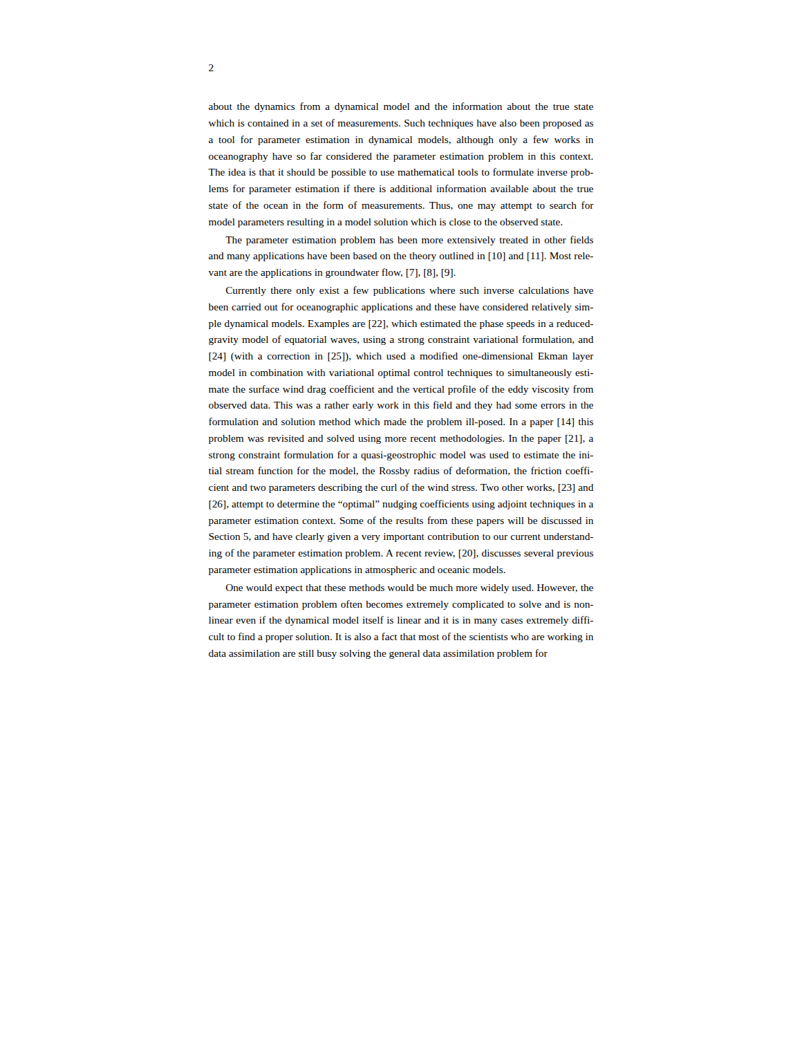2
about the dynamics from a dynamical model and the information about the true state which is contained in a set of measurements. Such techniques have also been proposed as a tool for parameter estimation in dynamical models, although only a few works in oceanography have so far considered the parameter estimation problem in this context. The idea is that it should be possible to use mathematical tools to formulate inverse problems for parameter estimation if there is additional information available about the true state of the ocean in the form of measurements. Thus, one may attempt to search for model parameters resulting in a model solution which is close to the observed state.
The parameter estimation problem has been more extensively treated in other fields and many applications have been based on the theory outlined in [10] and [11]. Most relevant are the applications in groundwater flow, [7], [8], [9].
Currently there only exist a few publications where such inverse calculations have been carried out for oceanographic applications and these have considered relatively simple dynamical models. Examples are [22], which estimated the phase speeds in a reduced-gravity model of equatorial waves, using a strong constraint variational formulation, and [24] (with a correction in [25]), which used a modified one-dimensional Ekman layer model in combination with variational optimal control techniques to simultaneously estimate the surface wind drag coefficient and the vertical profile of the eddy viscosity from observed data. This was a rather early work in this field and they had some errors in the formulation and solution method which made the problem ill-posed. In a paper [14] this problem was revisited and solved using more recent methodologies. In the paper [21], a strong constraint formulation for a quasi-geostrophic model was used to estimate the initial stream function for the model, the Rossby radius of deformation, the friction coefficient and two parameters describing the curl of the wind stress. Two other works, [23] and [26], attempt to determine the “optimal” nudging coefficients using adjoint techniques in a parameter estimation context. Some of the results from these papers will be discussed in Section 5, and have clearly given a very important contribution to our current understanding of the parameter estimation problem. A recent review, [20], discusses several previous parameter estimation applications in atmospheric and oceanic models.
One would expect that these methods would be much more widely used. However, the parameter estimation problem often becomes extremely complicated to solve and is nonlinear even if the dynamical model itself is linear and it is in many cases extremely difficult to find a proper solution. It is also a fact that most of the scientists who are working in data assimilation are still busy solving the general data assimilation problem for